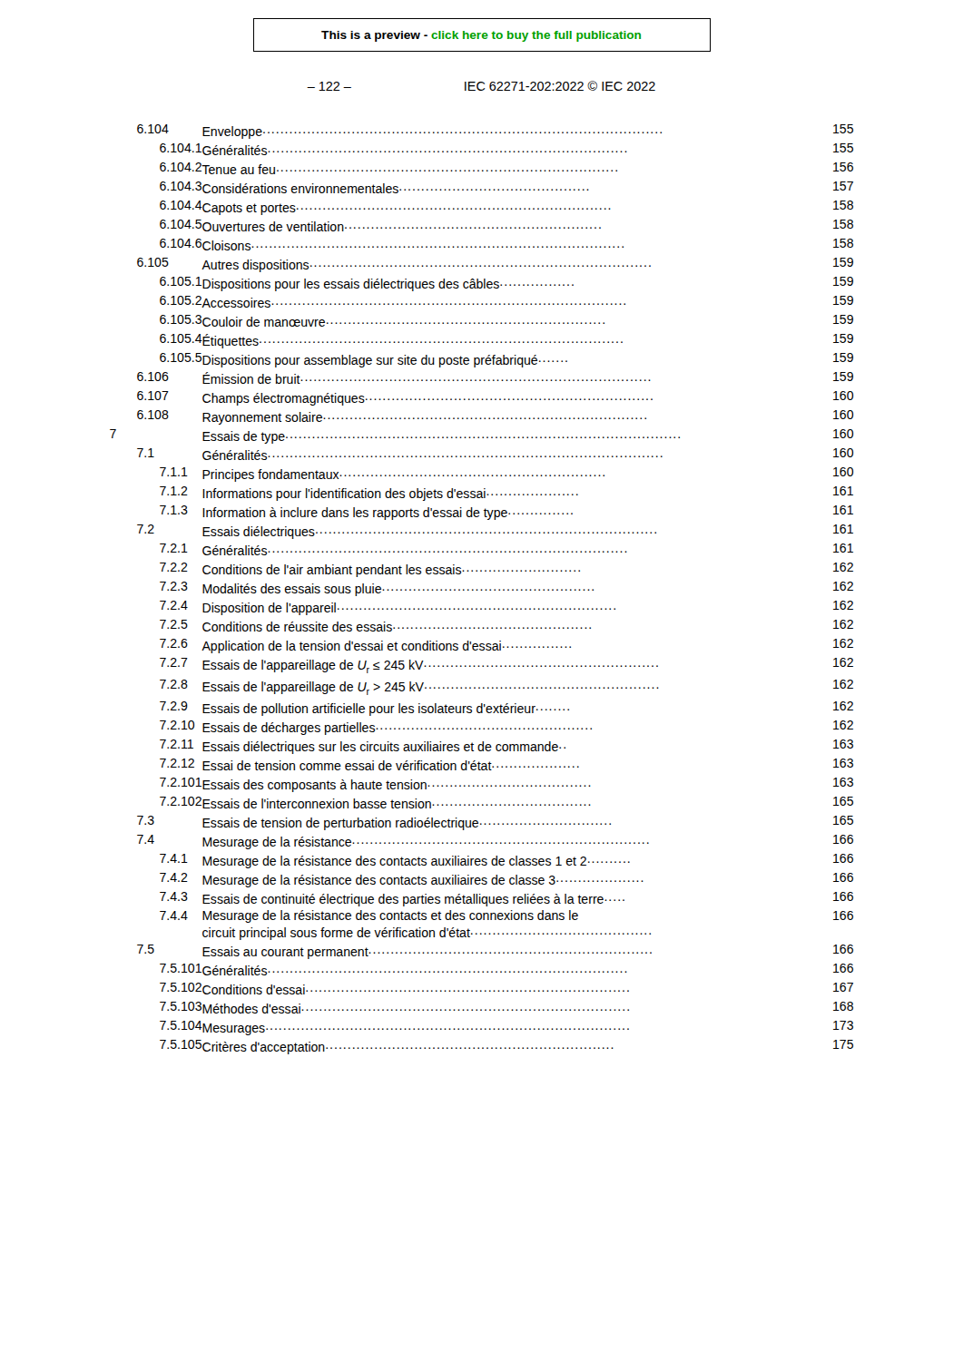This is a preview - click here to buy the full publication
– 122 – IEC 62271-202:2022 © IEC 2022
| 6.104 | Enveloppe .......................................................................................... | 155 |
| 6.104.1 | Généralités ................................................................................. | 155 |
| 6.104.2 | Tenue au feu ............................................................................. | 156 |
| 6.104.3 | Considérations environnementales ........................................... | 157 |
| 6.104.4 | Capots et portes ....................................................................... | 158 |
| 6.104.5 | Ouvertures de ventilation .......................................................... | 158 |
| 6.104.6 | Cloisons .................................................................................... | 158 |
| 6.105 | Autres dispositions ............................................................................. | 159 |
| 6.105.1 | Dispositions pour les essais diélectriques des câbles ................. | 159 |
| 6.105.2 | Accessoires ................................................................................ | 159 |
| 6.105.3 | Couloir de manœuvre ............................................................... | 159 |
| 6.105.4 | Étiquettes .................................................................................. | 159 |
| 6.105.5 | Dispositions pour assemblage sur site du poste préfabriqué ....... | 159 |
| 6.106 | Émission de bruit ............................................................................... | 159 |
| 6.107 | Champs électromagnétiques ................................................................. | 160 |
| 6.108 | Rayonnement solaire ......................................................................... | 160 |
| 7 | Essais de type ......................................................................................... | 160 |
| 7.1 | Généralités ......................................................................................... | 160 |
| 7.1.1 | Principes fondamentaux ............................................................ | 160 |
| 7.1.2 | Informations pour l'identification des objets d'essai ..................... | 161 |
| 7.1.3 | Information à inclure dans les rapports d'essai de type ............... | 161 |
| 7.2 | Essais diélectriques ............................................................................. | 161 |
| 7.2.1 | Généralités ................................................................................. | 161 |
| 7.2.2 | Conditions de l'air ambiant pendant les essais ........................... | 162 |
| 7.2.3 | Modalités des essais sous pluie ................................................ | 162 |
| 7.2.4 | Disposition de l'appareil ............................................................... | 162 |
| 7.2.5 | Conditions de réussite des essais ............................................. | 162 |
| 7.2.6 | Application de la tension d'essai et conditions d'essai ................ | 162 |
| 7.2.7 | Essais de l'appareillage de U r ≤ 245 kV ..................................................... | 162 |
| 7.2.8 | Essais de l'appareillage de U r > 245 kV ..................................................... | 162 |
| 7.2.9 | Essais de pollution artificielle pour les isolateurs d'extérieur ........ | 162 |
| 7.2.10 | Essais de décharges partielles ................................................. | 162 |
| 7.2.11 | Essais diélectriques sur les circuits auxiliaires et de commande .. | 163 |
| 7.2.12 | Essai de tension comme essai de vérification d'état .................... | 163 |
| 7.2.101 | Essais des composants à haute tension ..................................... | 163 |
| 7.2.102 | Essais de l'interconnexion basse tension .................................... | 165 |
| 7.3 | Essais de tension de perturbation radioélectrique .............................. | 165 |
| 7.4 | Mesurage de la résistance ................................................................... | 166 |
| 7.4.1 | Mesurage de la résistance des contacts auxiliaires de classes 1 et 2 .......... | 166 |
| 7.4.2 | Mesurage de la résistance des contacts auxiliaires de classe 3 .................... | 166 |
| 7.4.3 | Essais de continuité électrique des parties métalliques reliées à la terre ..... | 166 |
| 7.4.4 | Mesurage de la résistance des contacts et des connexions dans le circuit principal sous forme de vérification d'état ......................................... | 166 |
| 7.5 | Essais au courant permanent ................................................................ | 166 |
| 7.5.101 | Généralités ................................................................................. | 166 |
| 7.5.102 | Conditions d'essai ......................................................................... | 167 |
| 7.5.103 | Méthodes d'essai .......................................................................... | 168 |
| 7.5.104 | Mesurages .................................................................................. | 173 |
| 7.5.105 | Critères d'acceptation ................................................................. | 175 |